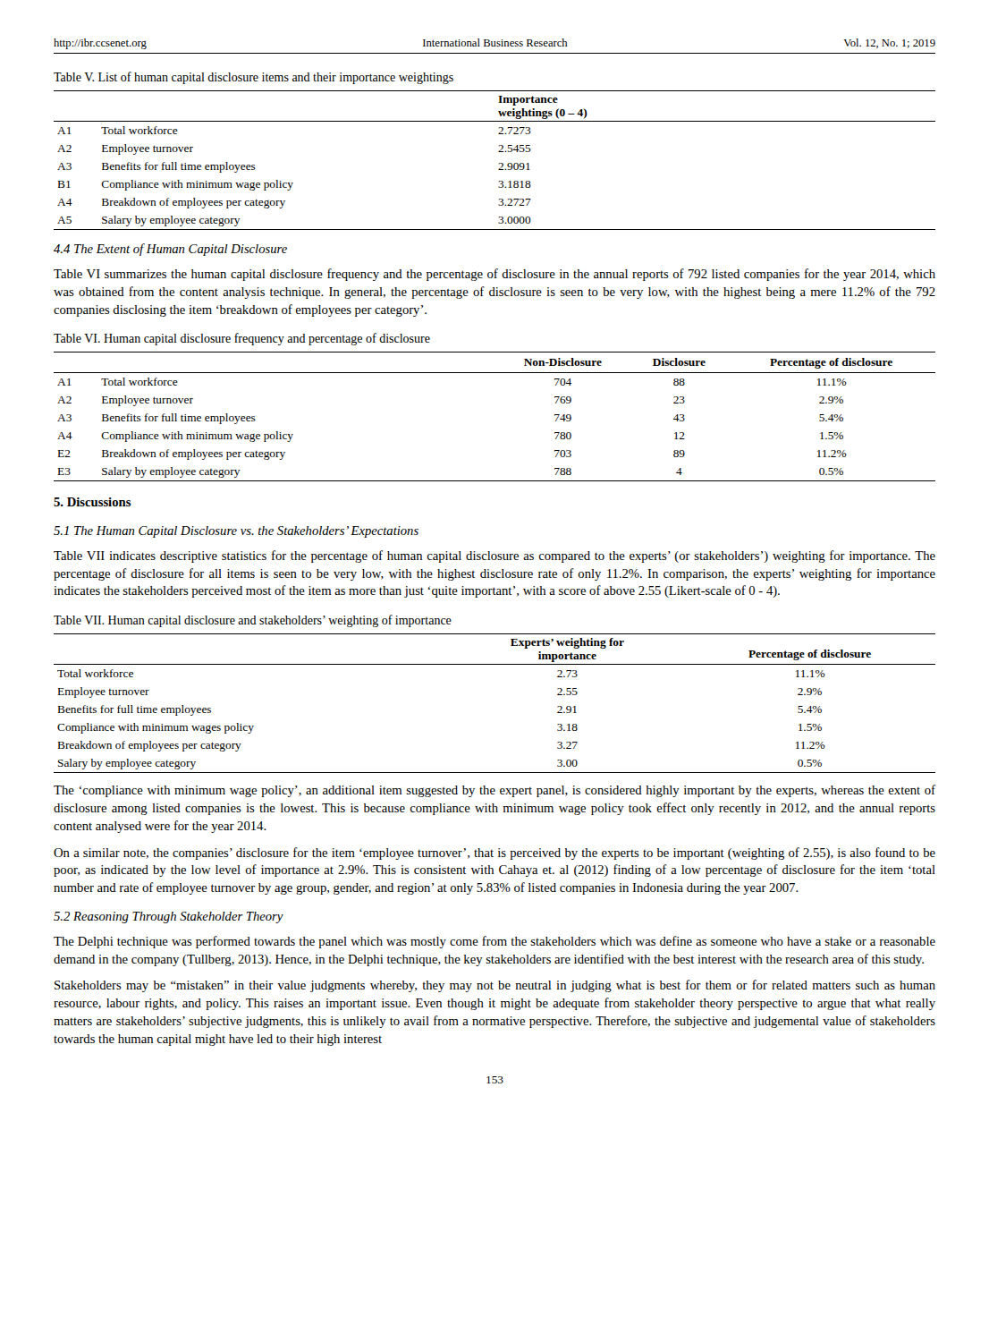http://ibr.ccsenet.org
International Business Research
Vol. 12, No. 1; 2019
Table V. List of human capital disclosure items and their importance weightings
| | | Importance weightings (0 – 4) |
| --- | --- | --- |
| A1 | Total workforce | 2.7273 |
| A2 | Employee turnover | 2.5455 |
| A3 | Benefits for full time employees | 2.9091 |
| B1 | Compliance with minimum wage policy | 3.1818 |
| A4 | Breakdown of employees per category | 3.2727 |
| A5 | Salary by employee category | 3.0000 |
4.4 The Extent of Human Capital Disclosure
Table VI summarizes the human capital disclosure frequency and the percentage of disclosure in the annual reports of 792 listed companies for the year 2014, which was obtained from the content analysis technique. In general, the percentage of disclosure is seen to be very low, with the highest being a mere 11.2% of the 792 companies disclosing the item ‘breakdown of employees per category’.
Table VI. Human capital disclosure frequency and percentage of disclosure
| | | Non-Disclosure | Disclosure | Percentage of disclosure |
| --- | --- | --- | --- | --- |
| A1 | Total workforce | 704 | 88 | 11.1% |
| A2 | Employee turnover | 769 | 23 | 2.9% |
| A3 | Benefits for full time employees | 749 | 43 | 5.4% |
| A4 | Compliance with minimum wage policy | 780 | 12 | 1.5% |
| E2 | Breakdown of employees per category | 703 | 89 | 11.2% |
| E3 | Salary by employee category | 788 | 4 | 0.5% |
5. Discussions
5.1 The Human Capital Disclosure vs. the Stakeholders’ Expectations
Table VII indicates descriptive statistics for the percentage of human capital disclosure as compared to the experts’ (or stakeholders’) weighting for importance. The percentage of disclosure for all items is seen to be very low, with the highest disclosure rate of only 11.2%. In comparison, the experts’ weighting for importance indicates the stakeholders perceived most of the item as more than just ‘quite important’, with a score of above 2.55 (Likert-scale of 0 - 4).
Table VII. Human capital disclosure and stakeholders’ weighting of importance
| | Experts’ weighting for importance | Percentage of disclosure |
| --- | --- | --- |
| Total workforce | 2.73 | 11.1% |
| Employee turnover | 2.55 | 2.9% |
| Benefits for full time employees | 2.91 | 5.4% |
| Compliance with minimum wages policy | 3.18 | 1.5% |
| Breakdown of employees per category | 3.27 | 11.2% |
| Salary by employee category | 3.00 | 0.5% |
The ‘compliance with minimum wage policy’, an additional item suggested by the expert panel, is considered highly important by the experts, whereas the extent of disclosure among listed companies is the lowest. This is because compliance with minimum wage policy took effect only recently in 2012, and the annual reports content analysed were for the year 2014.
On a similar note, the companies’ disclosure for the item ‘employee turnover’, that is perceived by the experts to be important (weighting of 2.55), is also found to be poor, as indicated by the low level of importance at 2.9%. This is consistent with Cahaya et. al (2012) finding of a low percentage of disclosure for the item ‘total number and rate of employee turnover by age group, gender, and region’ at only 5.83% of listed companies in Indonesia during the year 2007.
5.2 Reasoning Through Stakeholder Theory
The Delphi technique was performed towards the panel which was mostly come from the stakeholders which was define as someone who have a stake or a reasonable demand in the company (Tullberg, 2013). Hence, in the Delphi technique, the key stakeholders are identified with the best interest with the research area of this study.
Stakeholders may be “mistaken” in their value judgments whereby, they may not be neutral in judging what is best for them or for related matters such as human resource, labour rights, and policy. This raises an important issue. Even though it might be adequate from stakeholder theory perspective to argue that what really matters are stakeholders’ subjective judgments, this is unlikely to avail from a normative perspective. Therefore, the subjective and judgemental value of stakeholders towards the human capital might have led to their high interest
153